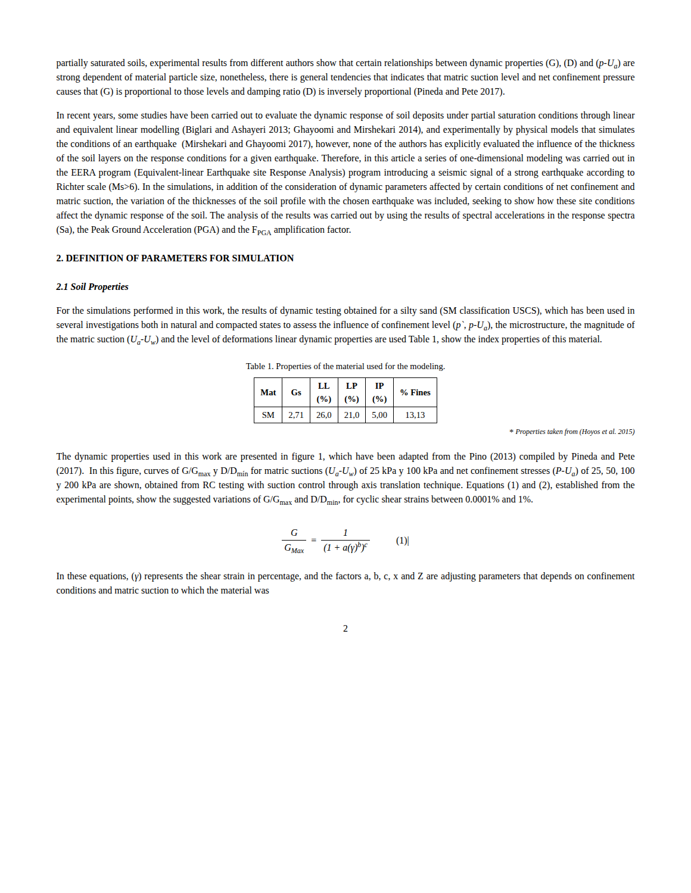partially saturated soils, experimental results from different authors show that certain relationships between dynamic properties (G), (D) and (p-Ua) are strong dependent of material particle size, nonetheless, there is general tendencies that indicates that matric suction level and net confinement pressure causes that (G) is proportional to those levels and damping ratio (D) is inversely proportional (Pineda and Pete 2017).
In recent years, some studies have been carried out to evaluate the dynamic response of soil deposits under partial saturation conditions through linear and equivalent linear modelling (Biglari and Ashayeri 2013; Ghayoomi and Mirshekari 2014), and experimentally by physical models that simulates the conditions of an earthquake (Mirshekari and Ghayoomi 2017), however, none of the authors has explicitly evaluated the influence of the thickness of the soil layers on the response conditions for a given earthquake. Therefore, in this article a series of one-dimensional modeling was carried out in the EERA program (Equivalent-linear Earthquake site Response Analysis) program introducing a seismic signal of a strong earthquake according to Richter scale (Ms>6). In the simulations, in addition of the consideration of dynamic parameters affected by certain conditions of net confinement and matric suction, the variation of the thicknesses of the soil profile with the chosen earthquake was included, seeking to show how these site conditions affect the dynamic response of the soil. The analysis of the results was carried out by using the results of spectral accelerations in the response spectra (Sa), the Peak Ground Acceleration (PGA) and the FPGA amplification factor.
2. DEFINITION OF PARAMETERS FOR SIMULATION
2.1 Soil Properties
For the simulations performed in this work, the results of dynamic testing obtained for a silty sand (SM classification USCS), which has been used in several investigations both in natural and compacted states to assess the influence of confinement level (p`, p-Ua), the microstructure, the magnitude of the matric suction (Ua-Uw) and the level of deformations linear dynamic properties are used Table 1, show the index properties of this material.
Table 1. Properties of the material used for the modeling.
| Mat | Gs | LL (%) | LP (%) | IP (%) | % Fines |
| --- | --- | --- | --- | --- | --- |
| SM | 2,71 | 26,0 | 21,0 | 5,00 | 13,13 |
* Properties taken from (Hoyos et al. 2015)
The dynamic properties used in this work are presented in figure 1, which have been adapted from the Pino (2013) compiled by Pineda and Pete (2017). In this figure, curves of G/Gmax y D/Dmín for matric suctions (Ua-Uw) of 25 kPa y 100 kPa and net confinement stresses (P-Ua) of 25, 50, 100 y 200 kPa are shown, obtained from RC testing with suction control through axis translation technique. Equations (1) and (2), established from the experimental points, show the suggested variations of G/Gmax and D/Dmin, for cyclic shear strains between 0.0001% and 1%.
G GMax = 1 (1 + a(γ)b)c (1)|
In these equations, (γ) represents the shear strain in percentage, and the factors a, b, c, x and Z are adjusting parameters that depends on confinement conditions and matric suction to which the material was
2